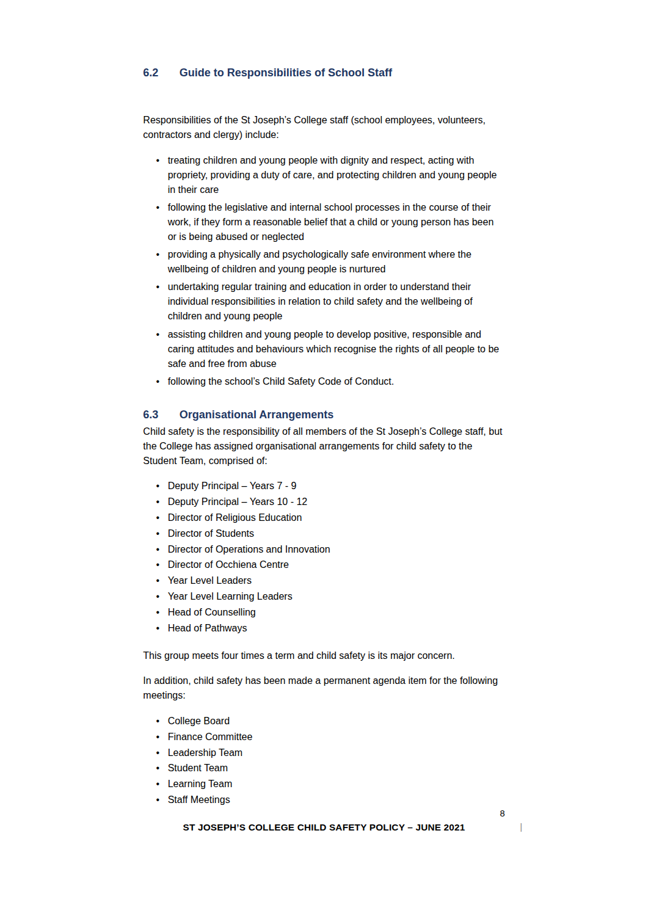6.2 Guide to Responsibilities of School Staff
Responsibilities of the St Joseph’s College staff (school employees, volunteers, contractors and clergy) include:
treating children and young people with dignity and respect, acting with propriety, providing a duty of care, and protecting children and young people in their care
following the legislative and internal school processes in the course of their work, if they form a reasonable belief that a child or young person has been or is being abused or neglected
providing a physically and psychologically safe environment where the wellbeing of children and young people is nurtured
undertaking regular training and education in order to understand their individual responsibilities in relation to child safety and the wellbeing of children and young people
assisting children and young people to develop positive, responsible and caring attitudes and behaviours which recognise the rights of all people to be safe and free from abuse
following the school’s Child Safety Code of Conduct.
6.3 Organisational Arrangements
Child safety is the responsibility of all members of the St Joseph’s College staff, but the College has assigned organisational arrangements for child safety to the Student Team, comprised of:
Deputy Principal – Years 7 - 9
Deputy Principal – Years 10 - 12
Director of Religious Education
Director of Students
Director of Operations and Innovation
Director of Occhiena Centre
Year Level Leaders
Year Level Learning Leaders
Head of Counselling
Head of Pathways
This group meets four times a term and child safety is its major concern.
In addition, child safety has been made a permanent agenda item for the following meetings:
College Board
Finance Committee
Leadership Team
Student Team
Learning Team
Staff Meetings
8
ST JOSEPH’S COLLEGE CHILD SAFETY POLICY – JUNE 2021|